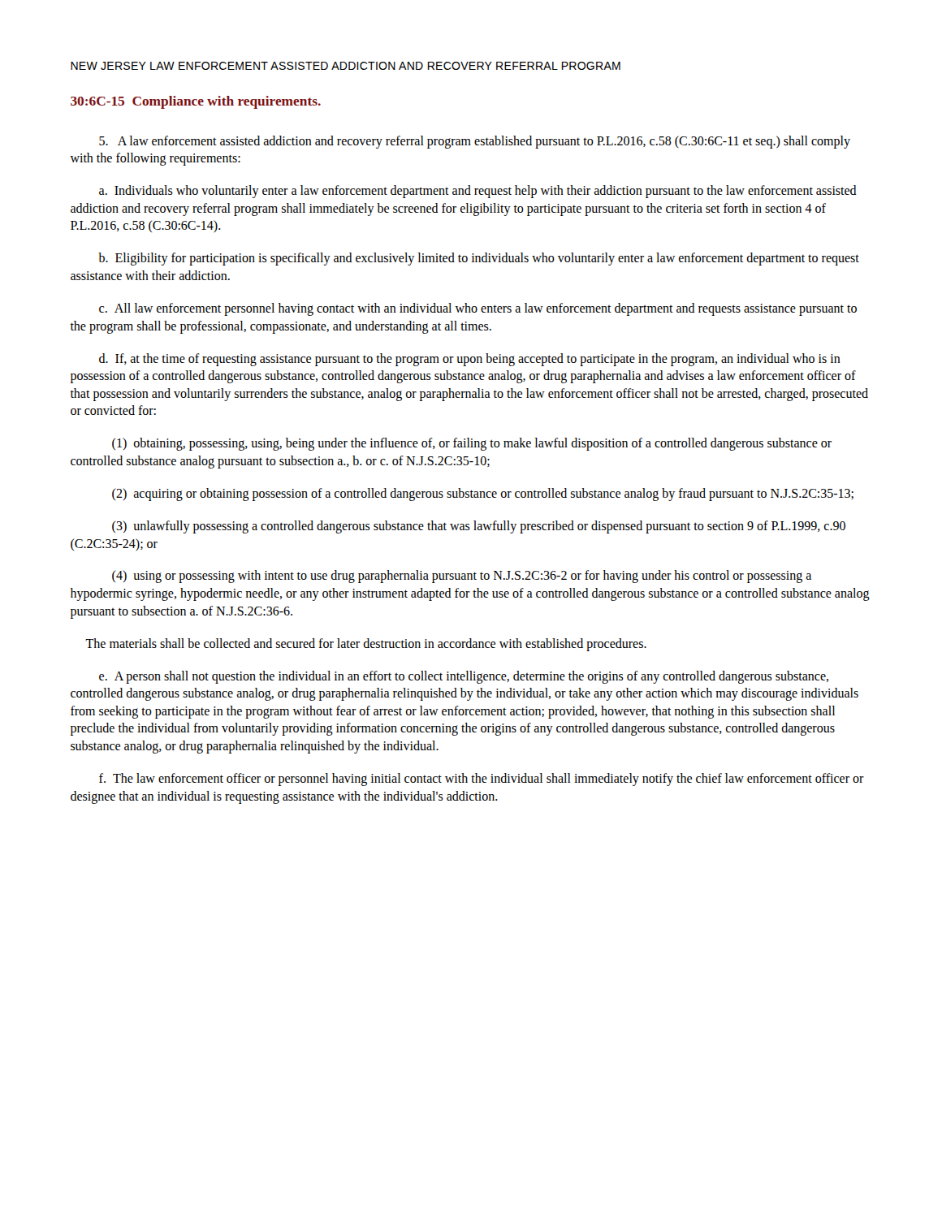NEW JERSEY LAW ENFORCEMENT ASSISTED ADDICTION AND RECOVERY REFERRAL PROGRAM
30:6C-15 Compliance with requirements.
5. A law enforcement assisted addiction and recovery referral program established pursuant to P.L.2016, c.58 (C.30:6C-11 et seq.) shall comply with the following requirements:
a. Individuals who voluntarily enter a law enforcement department and request help with their addiction pursuant to the law enforcement assisted addiction and recovery referral program shall immediately be screened for eligibility to participate pursuant to the criteria set forth in section 4 of P.L.2016, c.58 (C.30:6C-14).
b. Eligibility for participation is specifically and exclusively limited to individuals who voluntarily enter a law enforcement department to request assistance with their addiction.
c. All law enforcement personnel having contact with an individual who enters a law enforcement department and requests assistance pursuant to the program shall be professional, compassionate, and understanding at all times.
d. If, at the time of requesting assistance pursuant to the program or upon being accepted to participate in the program, an individual who is in possession of a controlled dangerous substance, controlled dangerous substance analog, or drug paraphernalia and advises a law enforcement officer of that possession and voluntarily surrenders the substance, analog or paraphernalia to the law enforcement officer shall not be arrested, charged, prosecuted or convicted for:
(1) obtaining, possessing, using, being under the influence of, or failing to make lawful disposition of a controlled dangerous substance or controlled substance analog pursuant to subsection a., b. or c. of N.J.S.2C:35-10;
(2) acquiring or obtaining possession of a controlled dangerous substance or controlled substance analog by fraud pursuant to N.J.S.2C:35-13;
(3) unlawfully possessing a controlled dangerous substance that was lawfully prescribed or dispensed pursuant to section 9 of P.L.1999, c.90 (C.2C:35-24); or
(4) using or possessing with intent to use drug paraphernalia pursuant to N.J.S.2C:36-2 or for having under his control or possessing a hypodermic syringe, hypodermic needle, or any other instrument adapted for the use of a controlled dangerous substance or a controlled substance analog pursuant to subsection a. of N.J.S.2C:36-6.
The materials shall be collected and secured for later destruction in accordance with established procedures.
e. A person shall not question the individual in an effort to collect intelligence, determine the origins of any controlled dangerous substance, controlled dangerous substance analog, or drug paraphernalia relinquished by the individual, or take any other action which may discourage individuals from seeking to participate in the program without fear of arrest or law enforcement action; provided, however, that nothing in this subsection shall preclude the individual from voluntarily providing information concerning the origins of any controlled dangerous substance, controlled dangerous substance analog, or drug paraphernalia relinquished by the individual.
f. The law enforcement officer or personnel having initial contact with the individual shall immediately notify the chief law enforcement officer or designee that an individual is requesting assistance with the individual's addiction.